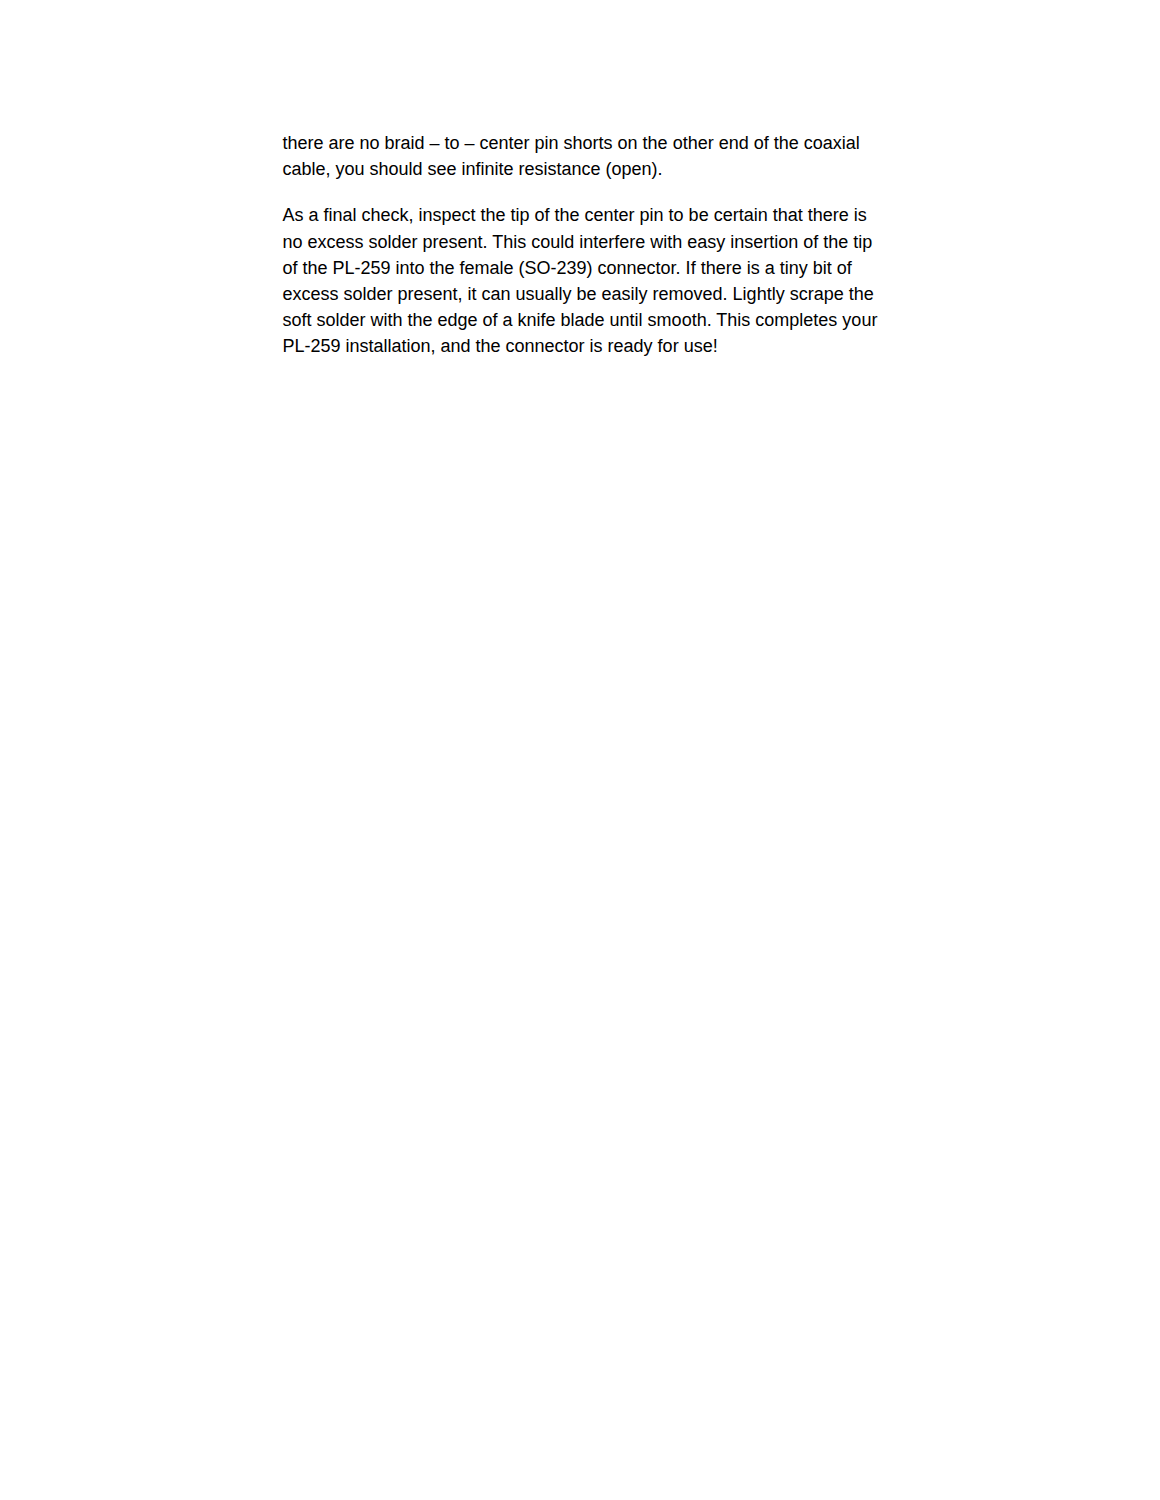there are no braid – to – center pin shorts on the other end of the coaxial cable, you should see infinite resistance (open).
As a final check, inspect the tip of the center pin to be certain that there is no excess solder present. This could interfere with easy insertion of the tip of the PL-259 into the female (SO-239) connector. If there is a tiny bit of excess solder present, it can usually be easily removed. Lightly scrape the soft solder with the edge of a knife blade until smooth. This completes your PL-259 installation, and the connector is ready for use!